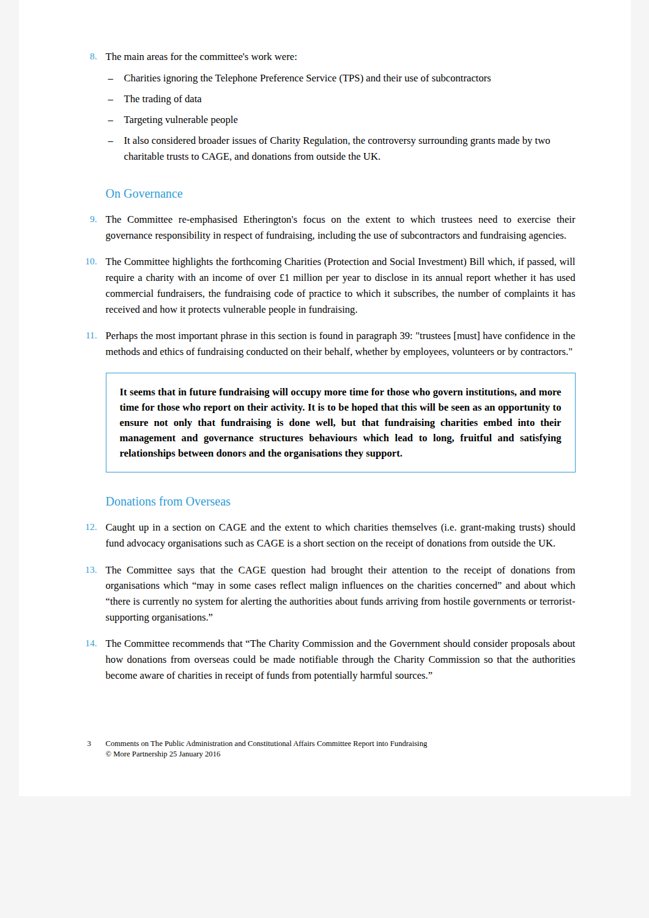8. The main areas for the committee's work were:
Charities ignoring the Telephone Preference Service (TPS) and their use of subcontractors
The trading of data
Targeting vulnerable people
It also considered broader issues of Charity Regulation, the controversy surrounding grants made by two charitable trusts to CAGE, and donations from outside the UK.
On Governance
9. The Committee re-emphasised Etherington's focus on the extent to which trustees need to exercise their governance responsibility in respect of fundraising, including the use of subcontractors and fundraising agencies.
10. The Committee highlights the forthcoming Charities (Protection and Social Investment) Bill which, if passed, will require a charity with an income of over £1 million per year to disclose in its annual report whether it has used commercial fundraisers, the fundraising code of practice to which it subscribes, the number of complaints it has received and how it protects vulnerable people in fundraising.
11. Perhaps the most important phrase in this section is found in paragraph 39: "trustees [must] have confidence in the methods and ethics of fundraising conducted on their behalf, whether by employees, volunteers or by contractors."
It seems that in future fundraising will occupy more time for those who govern institutions, and more time for those who report on their activity. It is to be hoped that this will be seen as an opportunity to ensure not only that fundraising is done well, but that fundraising charities embed into their management and governance structures behaviours which lead to long, fruitful and satisfying relationships between donors and the organisations they support.
Donations from Overseas
12. Caught up in a section on CAGE and the extent to which charities themselves (i.e. grant-making trusts) should fund advocacy organisations such as CAGE is a short section on the receipt of donations from outside the UK.
13. The Committee says that the CAGE question had brought their attention to the receipt of donations from organisations which “may in some cases reflect malign influences on the charities concerned” and about which “there is currently no system for alerting the authorities about funds arriving from hostile governments or terrorist-supporting organisations.”
14. The Committee recommends that “The Charity Commission and the Government should consider proposals about how donations from overseas could be made notifiable through the Charity Commission so that the authorities become aware of charities in receipt of funds from potentially harmful sources.”
3 Comments on The Public Administration and Constitutional Affairs Committee Report into Fundraising
© More Partnership 25 January 2016